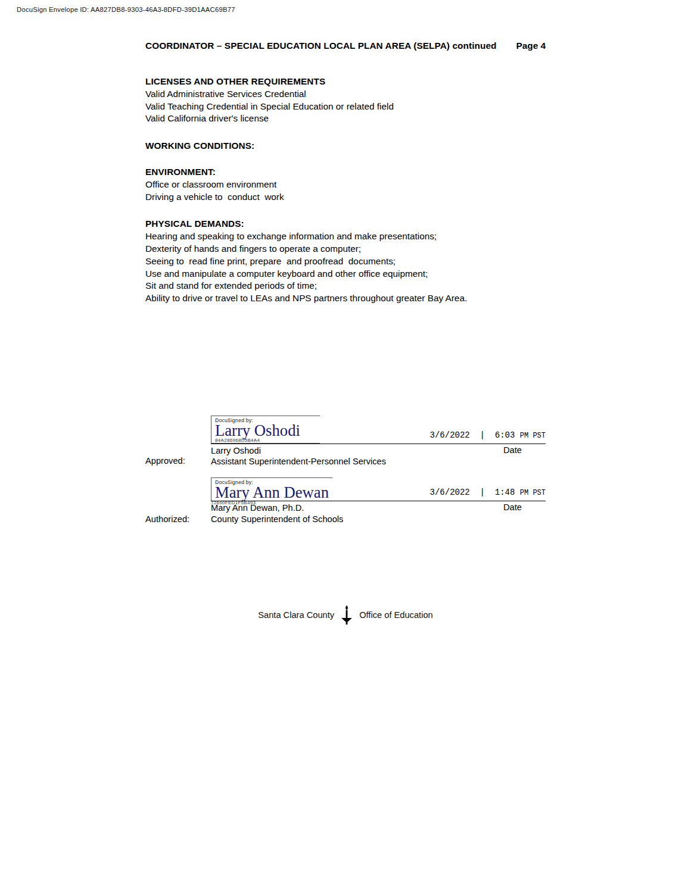DocuSign Envelope ID: AA827DB8-9303-46A3-8DFD-39D1AAC69B77
COORDINATOR – SPECIAL EDUCATION LOCAL PLAN AREA (SELPA) continued
Page 4
LICENSES AND OTHER REQUIREMENTS
Valid Administrative Services Credential
Valid Teaching Credential in Special Education or related field
Valid California driver's license
WORKING CONDITIONS:
ENVIRONMENT:
Office or classroom environment
Driving a vehicle to conduct work
PHYSICAL DEMANDS:
Hearing and speaking to exchange information and make presentations;
Dexterity of hands and fingers to operate a computer;
Seeing to read fine print, prepare and proofread documents;
Use and manipulate a computer keyboard and other office equipment;
Sit and stand for extended periods of time;
Ability to drive or travel to LEAs and NPS partners throughout greater Bay Area.
DocuSigned by:
Larry Oshodi
84A286968D5B4A4
3/6/2022 | 6:03 PM PST
Approved:
Larry Oshodi
Assistant Superintendent-Personnel Services
Date
DocuSigned by:
Mary Ann Dewan
3/6/2022 | 1:48 PM PST
Authorized:
72690FED1F5B493 Mary Ann Dewan, Ph.D.
County Superintendent of Schools
Date
Santa Clara County Office of Education